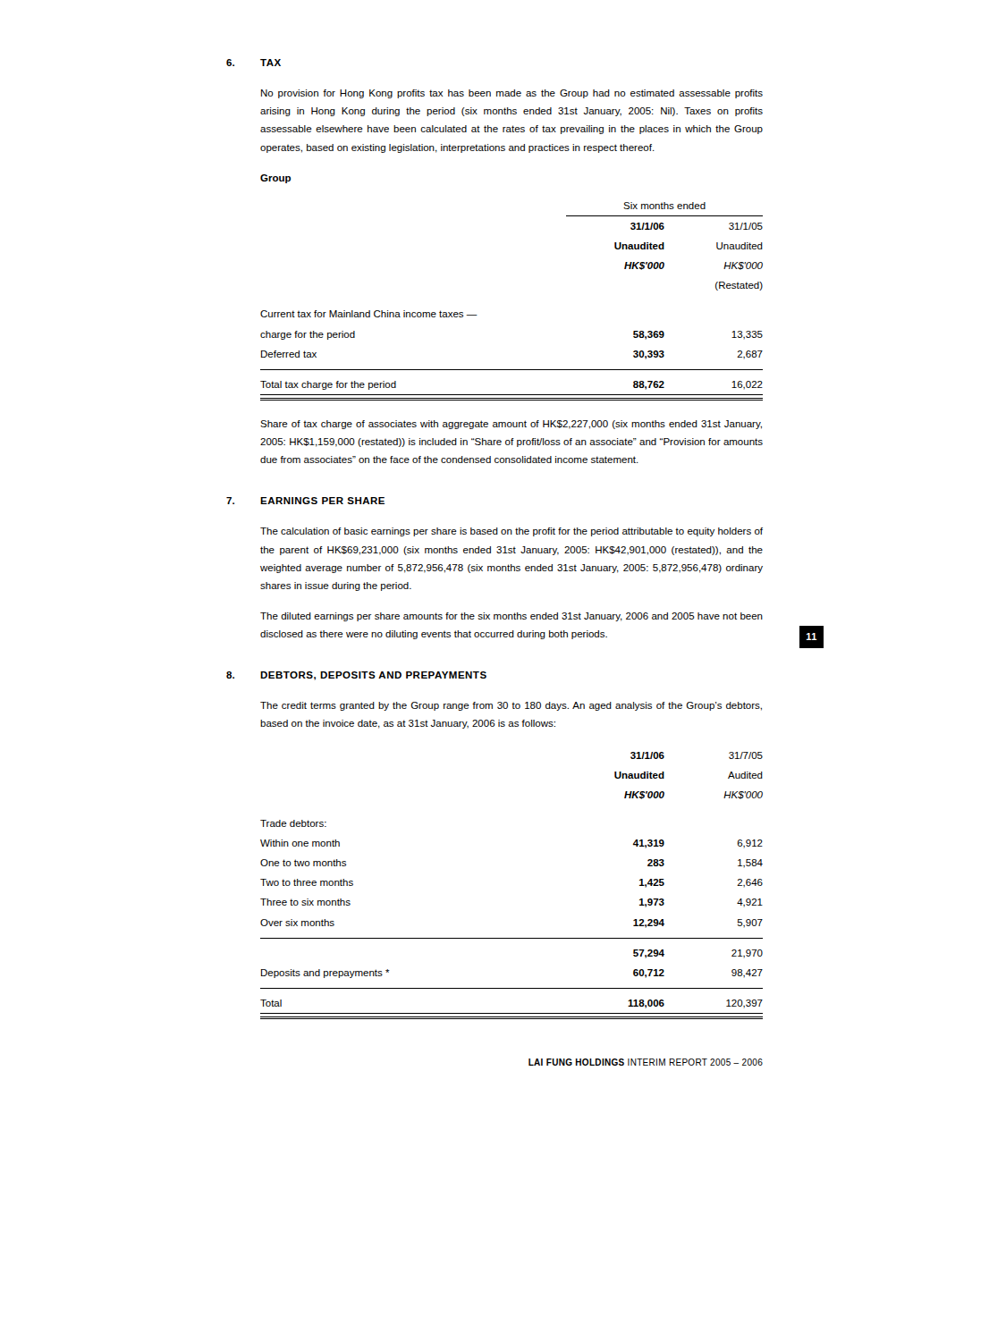11
6.
TAX
No provision for Hong Kong profits tax has been made as the Group had no estimated assessable profits arising in Hong Kong during the period (six months ended 31st January, 2005: Nil). Taxes on profits assessable elsewhere have been calculated at the rates of tax prevailing in the places in which the Group operates, based on existing legislation, interpretations and practices in respect thereof.
Group
| | Six months ended |
| | 31/1/06 | 31/1/05 |
| | Unaudited | Unaudited |
| | HK$'000 | HK$'000 |
| | | (Restated) |
| Current tax for Mainland China income taxes — | | |
| charge for the period | 58,369 | 13,335 |
| Deferred tax | 30,393 | 2,687 |
| Total tax charge for the period | 88,762 | 16,022 |
Share of tax charge of associates with aggregate amount of HK$2,227,000 (six months ended 31st January, 2005: HK$1,159,000 (restated)) is included in “Share of profit/loss of an associate” and “Provision for amounts due from associates” on the face of the condensed consolidated income statement.
7.
EARNINGS PER SHARE
The calculation of basic earnings per share is based on the profit for the period attributable to equity holders of the parent of HK$69,231,000 (six months ended 31st January, 2005: HK$42,901,000 (restated)), and the weighted average number of 5,872,956,478 (six months ended 31st January, 2005: 5,872,956,478) ordinary shares in issue during the period.
The diluted earnings per share amounts for the six months ended 31st January, 2006 and 2005 have not been disclosed as there were no diluting events that occurred during both periods.
8.
DEBTORS, DEPOSITS AND PREPAYMENTS
The credit terms granted by the Group range from 30 to 180 days. An aged analysis of the Group’s debtors, based on the invoice date, as at 31st January, 2006 is as follows:
| | 31/1/06 | 31/7/05 |
| | Unaudited | Audited |
| | HK$'000 | HK$'000 |
| Trade debtors: | | |
| Within one month | 41,319 | 6,912 |
| One to two months | 283 | 1,584 |
| Two to three months | 1,425 | 2,646 |
| Three to six months | 1,973 | 4,921 |
| Over six months | 12,294 | 5,907 |
| | 57,294 | 21,970 |
| Deposits and prepayments * | 60,712 | 98,427 |
| Total | 118,006 | 120,397 |
LAI FUNG HOLDINGS INTERIM REPORT 2005 – 2006